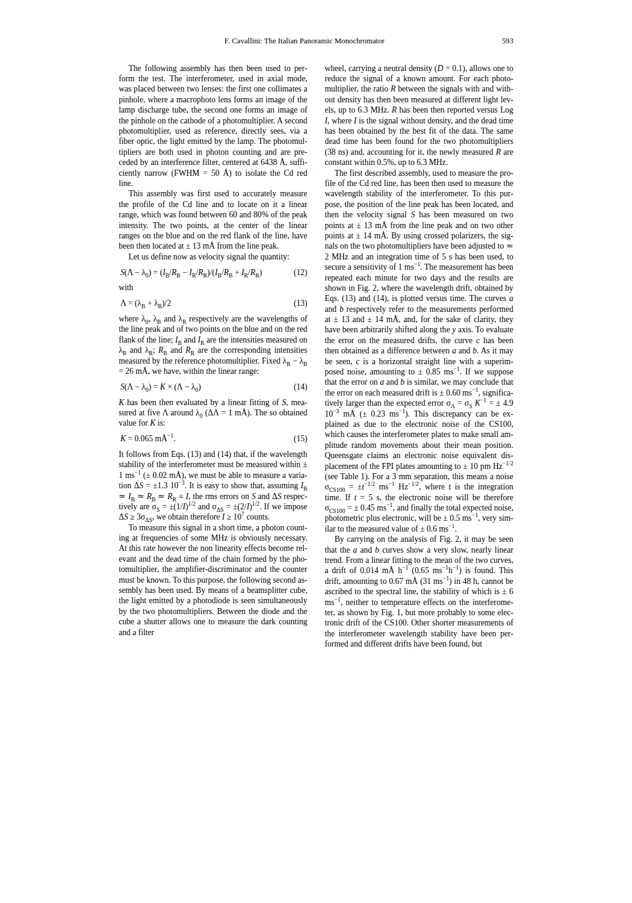F. Cavallini: The Italian Panoramic Monochromator
593
The following assembly has then been used to perform the test. The interferometer, used in axial mode, was placed between two lenses: the first one collimates a pinhole, where a macrophoto lens forms an image of the lamp discharge tube, the second one forms an image of the pinhole on the cathode of a photomultiplier. A second photomultiplier, used as reference, directly sees, via a fiber optic, the light emitted by the lamp. The photomultipliers are both used in photon counting and are preceded by an interference filter, centered at 6438 Å, sufficiently narrow (FWHM = 50 Å) to isolate the Cd red line.
This assembly was first used to accurately measure the profile of the Cd line and to locate on it a linear range, which was found between 60 and 80% of the peak intensity. The two points, at the center of the linear ranges on the blue and on the red flank of the line, have been then located at ± 13 mÅ from the line peak.
Let us define now as velocity signal the quantity:
S(Λ − λ0) = (IB/RB − IR/RR)/(IB/RB + IR/RR) (12)
with
Λ = (λB + λR)/2 (13)
where λ0, λB and λR respectively are the wavelengths of the line peak and of two points on the blue and on the red flank of the line; IB and IR are the intensities measured on λB and λR; RB and RR are the corresponding intensities measured by the reference photomultiplier. Fixed λR − λB = 26 mÅ, we have, within the linear range:
S(Λ − λ0) = K × (Λ − λ0) (14)
K has been then evaluated by a linear fitting of S, measured at five Λ around λ0 (ΔΛ = 1 mÅ). The so obtained value for K is:
K = 0.065 mÅ−1. (15)
It follows from Eqs. (13) and (14) that, if the wavelength stability of the interferometer must be measured within ± 1 ms−1 (± 0.02 mÅ), we must be able to measure a variation ΔS = ±1.3 10−3. It is easy to show that, assuming IB ≃ IR ≃ RB ≃ RR ≡ I, the rms errors on S and ΔS respectively are σS = ±(1/I)1/2 and σΔS = ±(2/I)1/2. If we impose ΔS ≥ 3σΔS, we obtain therefore I ≥ 107 counts.
To measure this signal in a short time, a photon counting at frequencies of some MHz is obviously necessary. At this rate however the non linearity effects become relevant and the dead time of the chain formed by the photomultiplier, the amplifier-discriminator and the counter must be known. To this purpose, the following second assembly has been used. By means of a beamsplitter cube, the light emitted by a photodiode is seen simultaneously by the two photomultipliers. Between the diode and the cube a shutter allows one to measure the dark counting and a filter
wheel, carrying a neutral density (D = 0.1), allows one to reduce the signal of a known amount. For each photomultiplier, the ratio R between the signals with and without density has then been measured at different light levels, up to 6.3 MHz. R has been then reported versus Log I, where I is the signal without density, and the dead time has been obtained by the best fit of the data. The same dead time has been found for the two photomultipliers (38 ns) and, accounting for it, the newly measured R are constant within 0.5%, up to 6.3 MHz.
The first described assembly, used to measure the profile of the Cd red line, has been then used to measure the wavelength stability of the interferometer. To this purpose, the position of the line peak has been located, and then the velocity signal S has been measured on two points at ± 13 mÅ from the line peak and on two other points at ± 14 mÅ. By using crossed polarizers, the signals on the two photomultipliers have been adjusted to ≃ 2 MHz and an integration time of 5 s has been used, to secure a sensitivity of 1 ms−1. The measurement has been repeated each minute for two days and the results are shown in Fig. 2, where the wavelength drift, obtained by Eqs. (13) and (14), is plotted versus time. The curves a and b respectively refer to the measurements performed at ± 13 and ± 14 mÅ, and, for the sake of clarity, they have been arbitrarily shifted along the y axis. To evaluate the error on the measured drifts, the curve c has been then obtained as a difference between a and b. As it may be seen, c is a horizontal straight line with a superimposed noise, amounting to ± 0.85 ms−1. If we suppose that the error on a and b is similar, we may conclude that the error on each measured drift is ± 0.60 ms−1, significatively larger than the expected error σΛ = σS K−1 = ± 4.9 10−3 mÅ (± 0.23 ms−1). This discrepancy can be explained as due to the electronic noise of the CS100, which causes the interferometer plates to make small amplitude random movements about their mean position. Queensgate claims an electronic noise equivalent displacement of the FPI plates amounting to ± 10 pm Hz−1/2 (see Table 1). For a 3 mm separation, this means a noise σCS100 = ±t−1/2 ms−1 Hz−1/2, where t is the integration time. If t = 5 s, the electronic noise will be therefore σCS100 = ± 0.45 ms−1, and finally the total expected noise, photometric plus electronic, will be ± 0.5 ms−1, very similar to the measured value of ± 0.6 ms−1.
By carrying on the analysis of Fig. 2, it may be seen that the a and b curves show a very slow, nearly linear trend. From a linear fitting to the mean of the two curves, a drift of 0.014 mÅ h−1 (0.65 ms−1h−1) is found. This drift, amounting to 0.67 mÅ (31 ms−1) in 48 h, cannot be ascribed to the spectral line, the stability of which is ± 6 ms−1, neither to temperature effects on the interferometer, as shown by Fig. 1, but more probably to some electronic drift of the CS100. Other shorter measurements of the interferometer wavelength stability have been performed and different drifts have been found, but